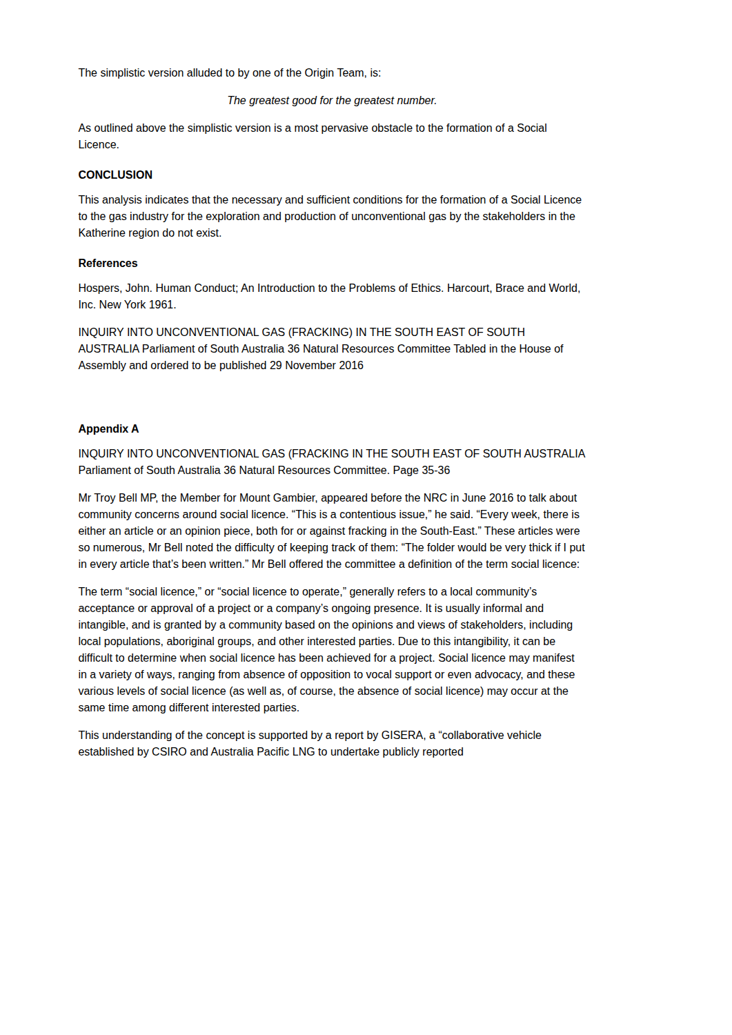The simplistic version alluded to by one of the Origin Team, is:
The greatest good for the greatest number.
As outlined above the simplistic version is a most pervasive obstacle to the formation of a Social Licence.
CONCLUSION
This analysis indicates that the necessary and sufficient conditions for the formation of a Social Licence to the gas industry for the exploration and production of unconventional gas by the stakeholders in the Katherine region do not exist.
References
Hospers, John. Human Conduct; An Introduction to the Problems of Ethics. Harcourt, Brace and World, Inc. New York 1961.
INQUIRY INTO UNCONVENTIONAL GAS (FRACKING) IN THE SOUTH EAST OF SOUTH AUSTRALIA Parliament of South Australia 36 Natural Resources Committee Tabled in the House of Assembly and ordered to be published 29 November 2016
Appendix A
INQUIRY INTO UNCONVENTIONAL GAS (FRACKING IN THE SOUTH EAST OF SOUTH AUSTRALIA Parliament of South Australia 36 Natural Resources Committee. Page 35-36
Mr Troy Bell MP, the Member for Mount Gambier, appeared before the NRC in June 2016 to talk about community concerns around social licence. “This is a contentious issue,” he said. “Every week, there is either an article or an opinion piece, both for or against fracking in the South-East.” These articles were so numerous, Mr Bell noted the difficulty of keeping track of them: “The folder would be very thick if I put in every article that’s been written.” Mr Bell offered the committee a definition of the term social licence:
The term “social licence,” or “social licence to operate,” generally refers to a local community’s acceptance or approval of a project or a company’s ongoing presence. It is usually informal and intangible, and is granted by a community based on the opinions and views of stakeholders, including local populations, aboriginal groups, and other interested parties. Due to this intangibility, it can be difficult to determine when social licence has been achieved for a project. Social licence may manifest in a variety of ways, ranging from absence of opposition to vocal support or even advocacy, and these various levels of social licence (as well as, of course, the absence of social licence) may occur at the same time among different interested parties.
This understanding of the concept is supported by a report by GISERA, a “collaborative vehicle established by CSIRO and Australia Pacific LNG to undertake publicly reported